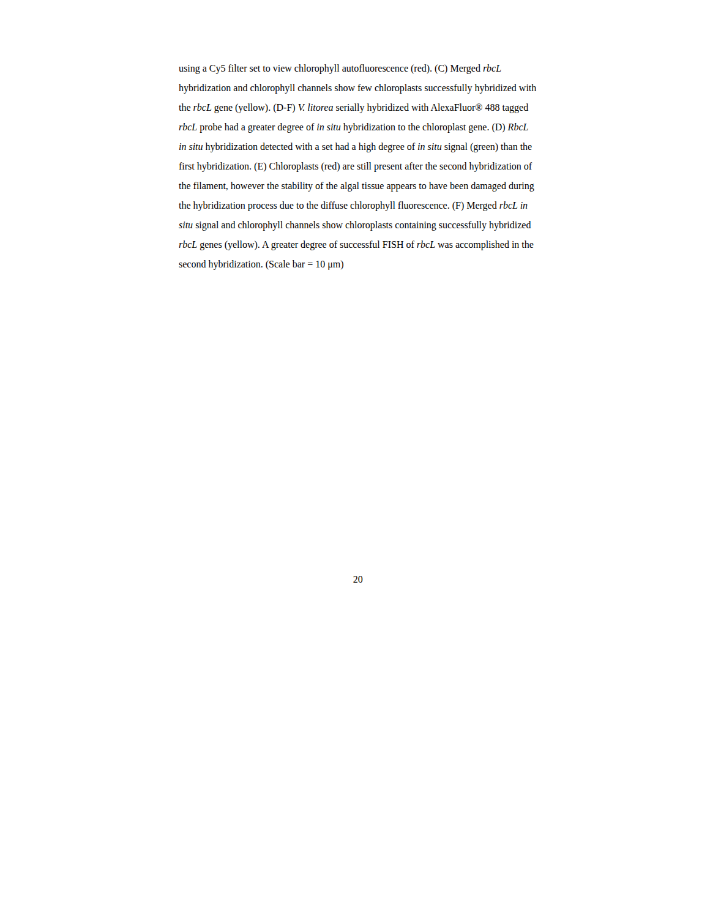using a Cy5 filter set to view chlorophyll autofluorescence (red). (C) Merged rbcL hybridization and chlorophyll channels show few chloroplasts successfully hybridized with the rbcL gene (yellow). (D-F) V. litorea serially hybridized with AlexaFluor® 488 tagged rbcL probe had a greater degree of in situ hybridization to the chloroplast gene. (D) RbcL in situ hybridization detected with a set had a high degree of in situ signal (green) than the first hybridization. (E) Chloroplasts (red) are still present after the second hybridization of the filament, however the stability of the algal tissue appears to have been damaged during the hybridization process due to the diffuse chlorophyll fluorescence. (F) Merged rbcL in situ signal and chlorophyll channels show chloroplasts containing successfully hybridized rbcL genes (yellow). A greater degree of successful FISH of rbcL was accomplished in the second hybridization. (Scale bar = 10 μm)
20